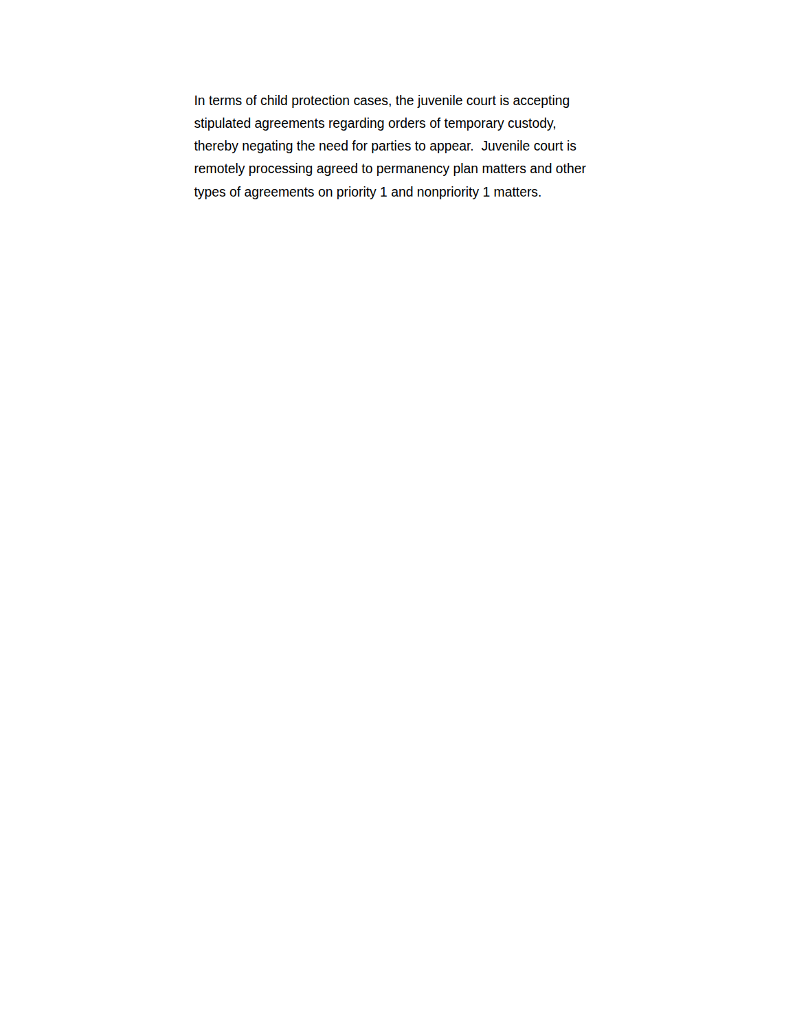In terms of child protection cases, the juvenile court is accepting stipulated agreements regarding orders of temporary custody, thereby negating the need for parties to appear. Juvenile court is remotely processing agreed to permanency plan matters and other types of agreements on priority 1 and nonpriority 1 matters.